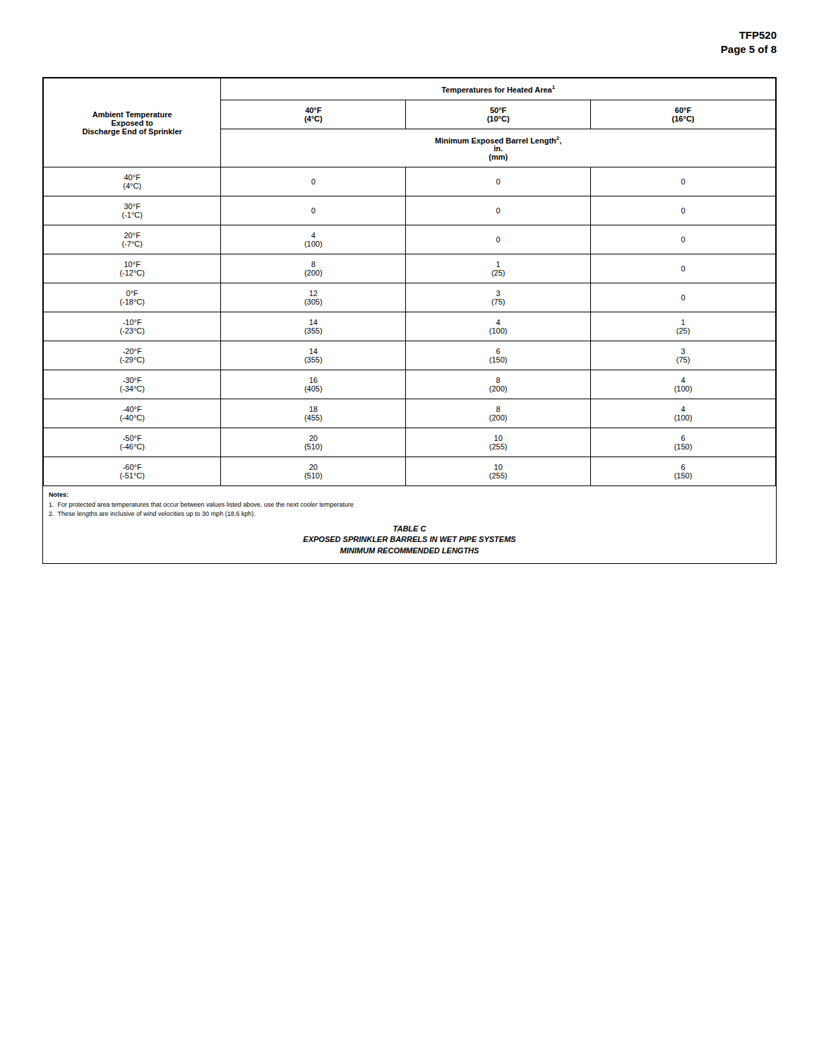TFP520
Page 5 of 8
| Ambient Temperature Exposed to Discharge End of Sprinkler | Temperatures for Heated Area 1 |
| 40°F (4°C) | 50°F (10°C) | 60°F (16°C) |
| Minimum Exposed Barrel Length 2 , in. (mm) |
| 40°F (4°C) | 0 | 0 | 0 |
| 30°F (-1°C) | 0 | 0 | 0 |
| 20°F (-7°C) | 4 (100) | 0 | 0 |
| 10°F (-12°C) | 8 (200) | 1 (25) | 0 |
| 0°F (-18°C) | 12 (305) | 3 (75) | 0 |
| -10°F (-23°C) | 14 (355) | 4 (100) | 1 (25) |
| -20°F (-29°C) | 14 (355) | 6 (150) | 3 (75) |
| -30°F (-34°C) | 16 (405) | 8 (200) | 4 (100) |
| -40°F (-40°C) | 18 (455) | 8 (200) | 4 (100) |
| -50°F (-46°C) | 20 (510) | 10 (255) | 6 (150) |
| -60°F (-51°C) | 20 (510) | 10 (255) | 6 (150) |
Notes:
1. For protected area temperatures that occur between values listed above, use the next cooler temperature
2. These lengths are inclusive of wind velocities up to 30 mph (18,6 kph).
TABLE C
EXPOSED SPRINKLER BARRELS IN WET PIPE SYSTEMS
MINIMUM RECOMMENDED LENGTHS